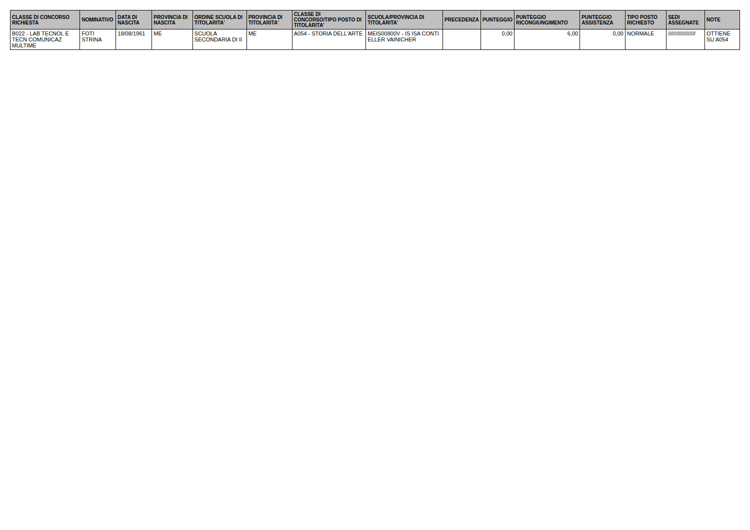| CLASSE DI CONCORSO RICHIESTA | NOMINATIVO | DATA DI NASCITA | PROVINCIA DI NASCITA | ORDINE SCUOLA DI TITOLARITA' | PROVINCIA DI TITOLARITA' | CLASSE DI CONCORSO/TIPO POSTO DI TITOLARITA' | SCUOLA/PROVINCIA DI TITOLARITA' | PRECEDENZA | PUNTEGGIO | PUNTEGGIO RICONGIUNGIMENTO | PUNTEGGIO ASSISTENZA | TIPO POSTO RICHIESTO | SEDI ASSEGNATE | NOTE |
| --- | --- | --- | --- | --- | --- | --- | --- | --- | --- | --- | --- | --- | --- | --- |
| B022 - LAB TECNOL E TECN COMUNICAZ MULTIME | FOTI STRINA | 18/08/1961 | ME | SCUOLA SECONDARIA DI II | ME | A054 - STORIA DELL'ARTE | MEIS00800V - IS ISA CONTI ELLER VAINICHER | | 0,00 | 6,00 | 0,00 | NORMALE | ////////////////// | OTTIENE SU A054 |